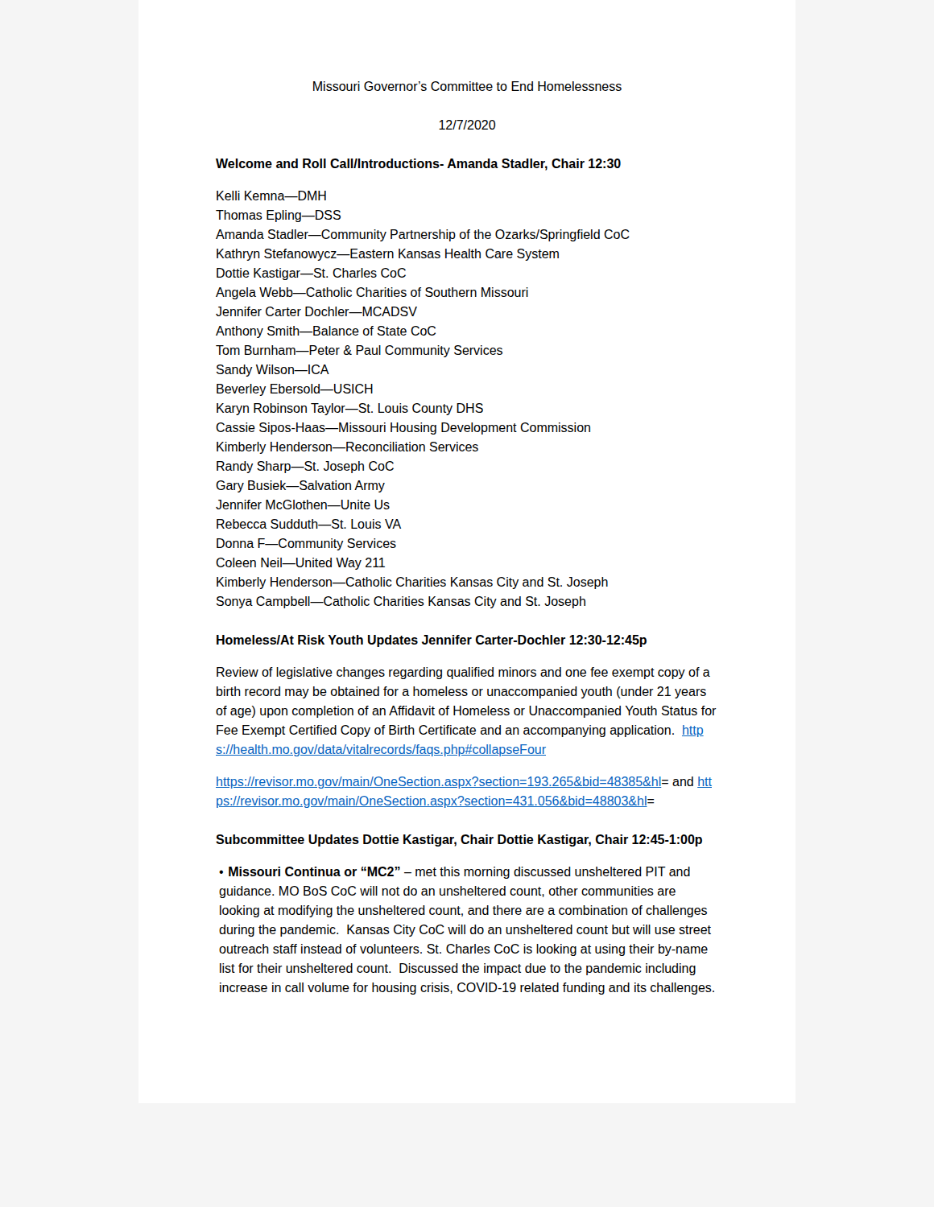Missouri Governor’s Committee to End Homelessness 12/7/2020
Welcome and Roll Call/Introductions- Amanda Stadler, Chair 12:30
Kelli Kemna—DMH
Thomas Epling—DSS
Amanda Stadler—Community Partnership of the Ozarks/Springfield CoC
Kathryn Stefanowycz—Eastern Kansas Health Care System
Dottie Kastigar—St. Charles CoC
Angela Webb—Catholic Charities of Southern Missouri
Jennifer Carter Dochler—MCADSV
Anthony Smith—Balance of State CoC
Tom Burnham—Peter & Paul Community Services
Sandy Wilson—ICA
Beverley Ebersold—USICH
Karyn Robinson Taylor—St. Louis County DHS
Cassie Sipos-Haas—Missouri Housing Development Commission
Kimberly Henderson—Reconciliation Services
Randy Sharp—St. Joseph CoC
Gary Busiek—Salvation Army
Jennifer McGlothen—Unite Us
Rebecca Sudduth—St. Louis VA
Donna F—Community Services
Coleen Neil—United Way 211
Kimberly Henderson—Catholic Charities Kansas City and St. Joseph
Sonya Campbell—Catholic Charities Kansas City and St. Joseph
Homeless/At Risk Youth Updates Jennifer Carter-Dochler 12:30-12:45p
Review of legislative changes regarding qualified minors and one fee exempt copy of a birth record may be obtained for a homeless or unaccompanied youth (under 21 years of age) upon completion of an Affidavit of Homeless or Unaccompanied Youth Status for Fee Exempt Certified Copy of Birth Certificate and an accompanying application. https://health.mo.gov/data/vitalrecords/faqs.php#collapseFour
https://revisor.mo.gov/main/OneSection.aspx?section=193.265&bid=48385&hl= and https://revisor.mo.gov/main/OneSection.aspx?section=431.056&bid=48803&hl=
Subcommittee Updates Dottie Kastigar, Chair Dottie Kastigar, Chair 12:45-1:00p
•Missouri Continua or “MC2” – met this morning discussed unsheltered PIT and guidance. MO BoS CoC will not do an unsheltered count, other communities are looking at modifying the unsheltered count, and there are a combination of challenges during the pandemic. Kansas City CoC will do an unsheltered count but will use street outreach staff instead of volunteers. St. Charles CoC is looking at using their by-name list for their unsheltered count. Discussed the impact due to the pandemic including increase in call volume for housing crisis, COVID-19 related funding and its challenges.